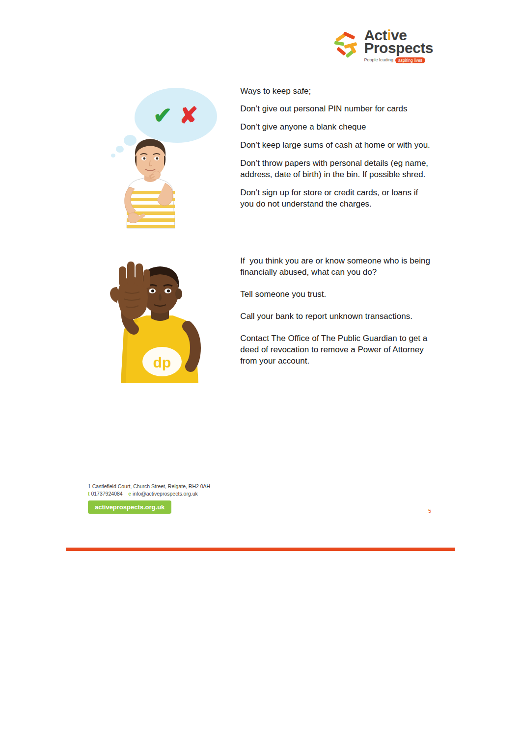Active Prospects
People leading aspiring lives
✔ ✘
Ways to keep safe;
Don’t give out personal PIN number for cards
Don’t give anyone a blank cheque
Don’t keep large sums of cash at home or with you.
Don’t throw papers with personal details (eg name, address, date of birth) in the bin. If possible shred.
Don’t sign up for store or credit cards, or loans if you do not understand the charges.
dp
If you think you are or know someone who is being financially abused, what can you do?
Tell someone you trust.
Call your bank to report unknown transactions.
Contact The Office of The Public Guardian to get a deed of revocation to remove a Power of Attorney from your account.
1 Castlefield Court, Church Street, Reigate, RH2 0AH
t 01737924084 e info@activeprospects.org.uk
activeprospects.org.uk 5